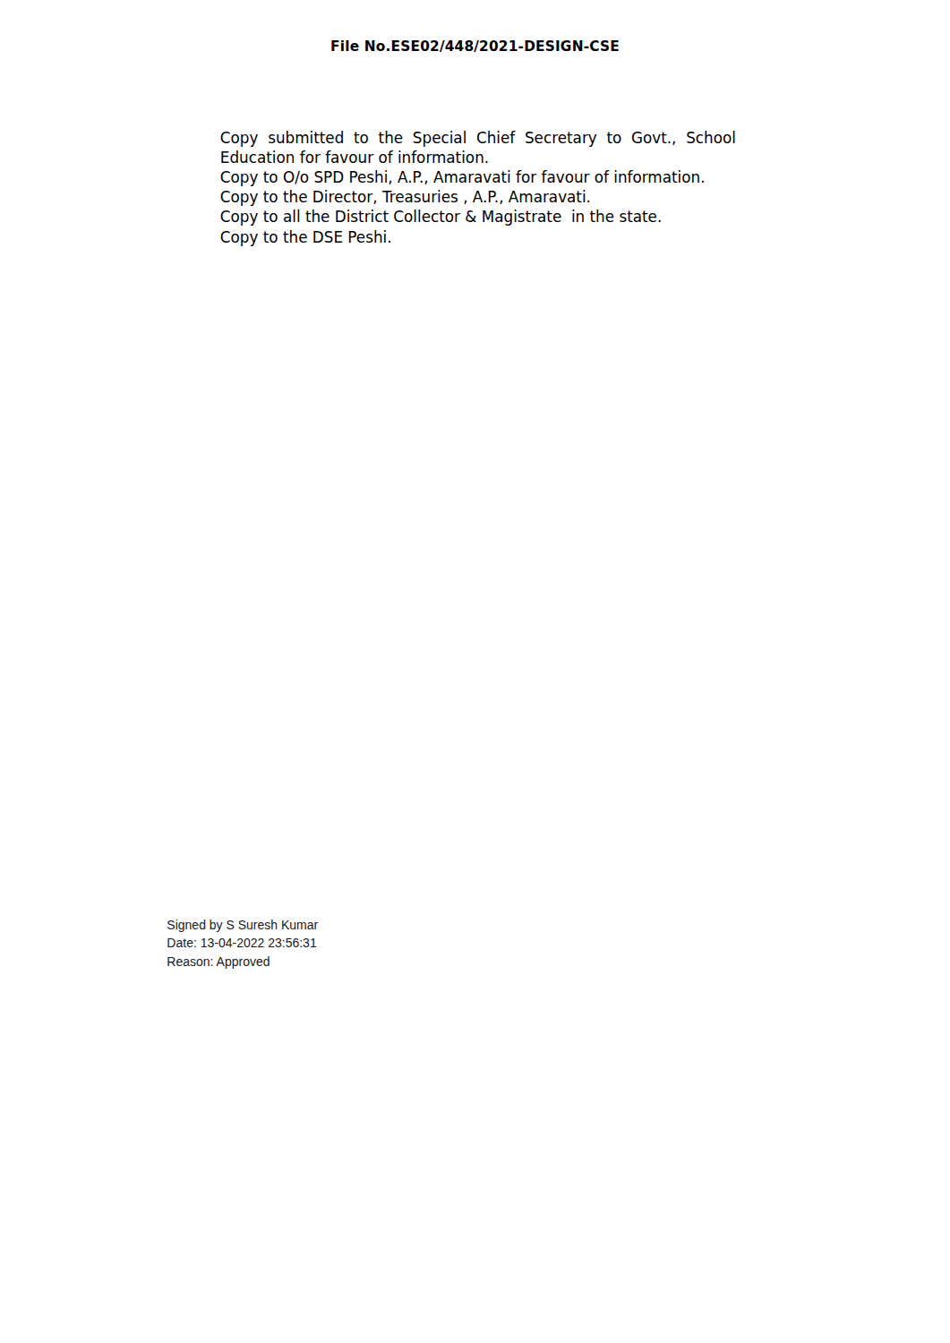File No.ESE02/448/2021-DESIGN-CSE
Copy submitted to the Special Chief Secretary to Govt., School Education for favour of information.
Copy to O/o SPD Peshi, A.P., Amaravati for favour of information.
Copy to the Director, Treasuries , A.P., Amaravati.
Copy to all the District Collector & Magistrate in the state.
Copy to the DSE Peshi.
Signed by S Suresh Kumar
Date: 13-04-2022 23:56:31
Reason: Approved